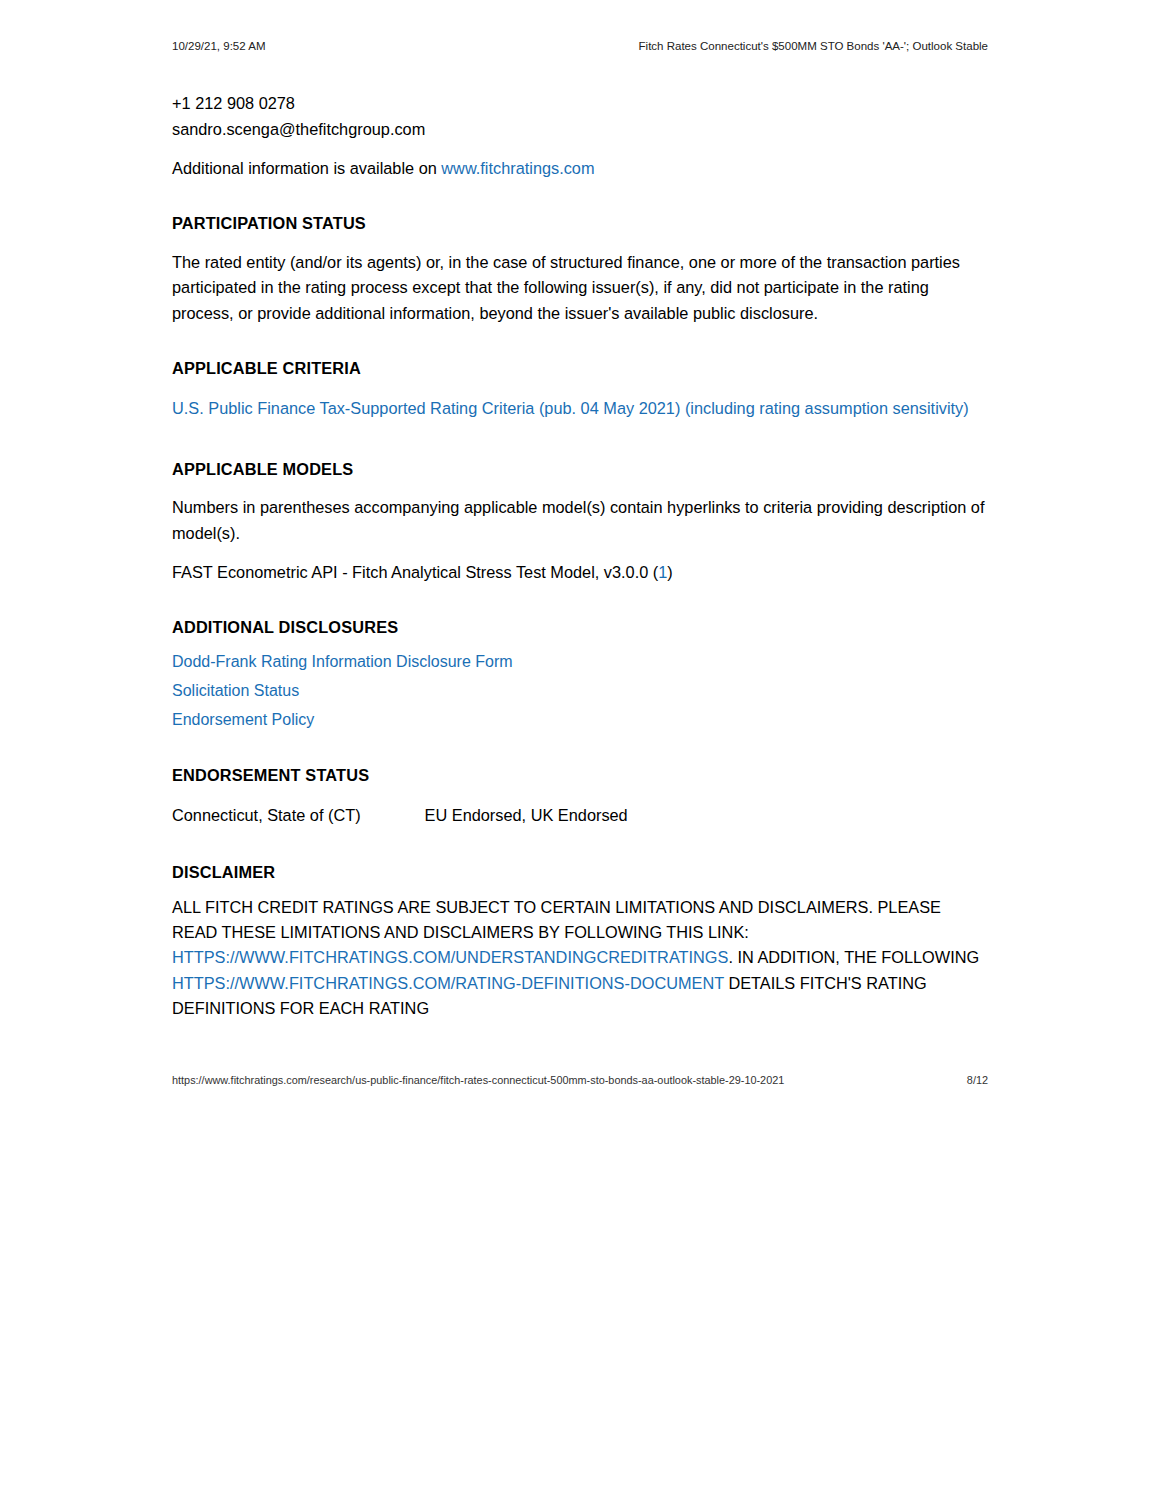10/29/21, 9:52 AM Fitch Rates Connecticut's $500MM STO Bonds 'AA-'; Outlook Stable
+1 212 908 0278
sandro.scenga@thefitchgroup.com
Additional information is available on www.fitchratings.com
PARTICIPATION STATUS
The rated entity (and/or its agents) or, in the case of structured finance, one or more of the transaction parties participated in the rating process except that the following issuer(s), if any, did not participate in the rating process, or provide additional information, beyond the issuer's available public disclosure.
APPLICABLE CRITERIA
U.S. Public Finance Tax-Supported Rating Criteria (pub. 04 May 2021) (including rating assumption sensitivity)
APPLICABLE MODELS
Numbers in parentheses accompanying applicable model(s) contain hyperlinks to criteria providing description of model(s).
FAST Econometric API - Fitch Analytical Stress Test Model, v3.0.0 (1)
ADDITIONAL DISCLOSURES
Dodd-Frank Rating Information Disclosure Form Solicitation Status Endorsement Policy
ENDORSEMENT STATUS
Connecticut, State of (CT) EU Endorsed, UK Endorsed
DISCLAIMER
ALL FITCH CREDIT RATINGS ARE SUBJECT TO CERTAIN LIMITATIONS AND DISCLAIMERS. PLEASE READ THESE LIMITATIONS AND DISCLAIMERS BY FOLLOWING THIS LINK: HTTPS://WWW.FITCHRATINGS.COM/UNDERSTANDINGCREDITRATINGS. IN ADDITION, THE FOLLOWING HTTPS://WWW.FITCHRATINGS.COM/RATING-DEFINITIONS-DOCUMENT DETAILS FITCH'S RATING DEFINITIONS FOR EACH RATING
https://www.fitchratings.com/research/us-public-finance/fitch-rates-connecticut-500mm-sto-bonds-aa-outlook-stable-29-10-2021 8/12